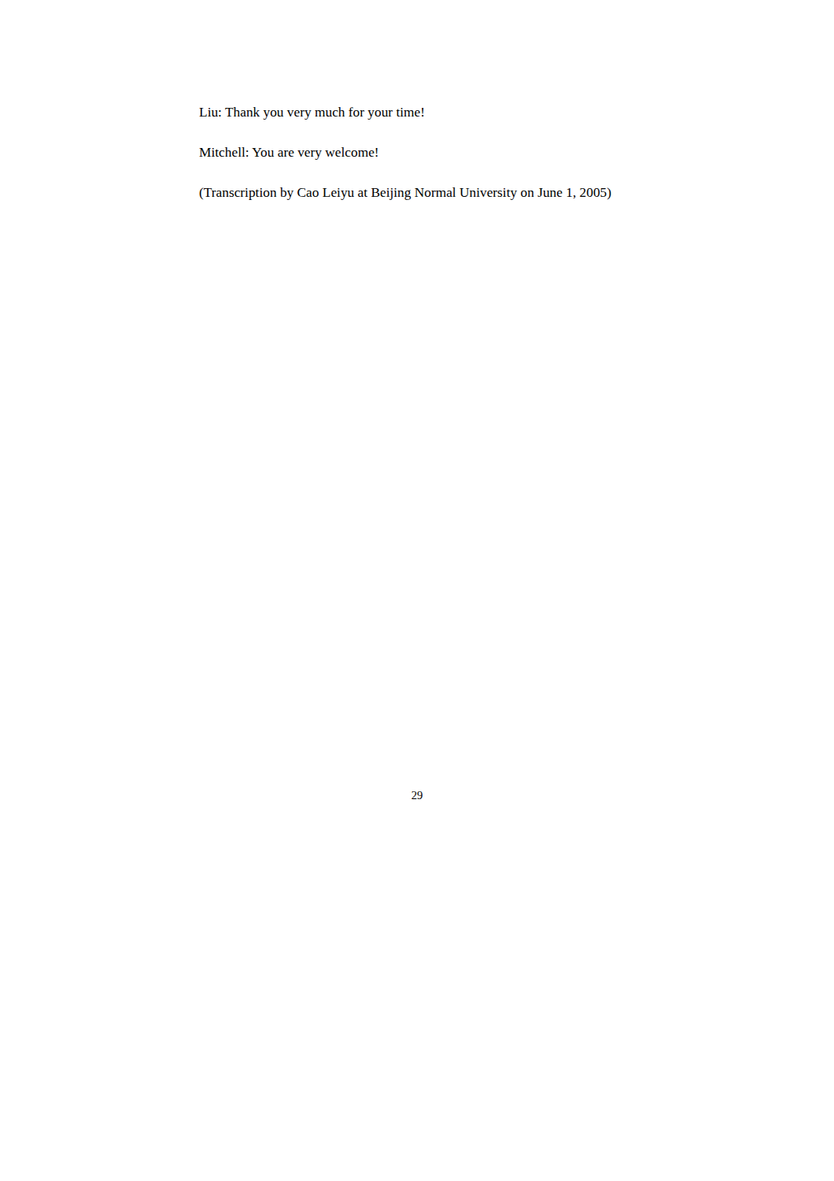Liu: Thank you very much for your time!
Mitchell: You are very welcome!
(Transcription by Cao Leiyu at Beijing Normal University on June 1, 2005)
29